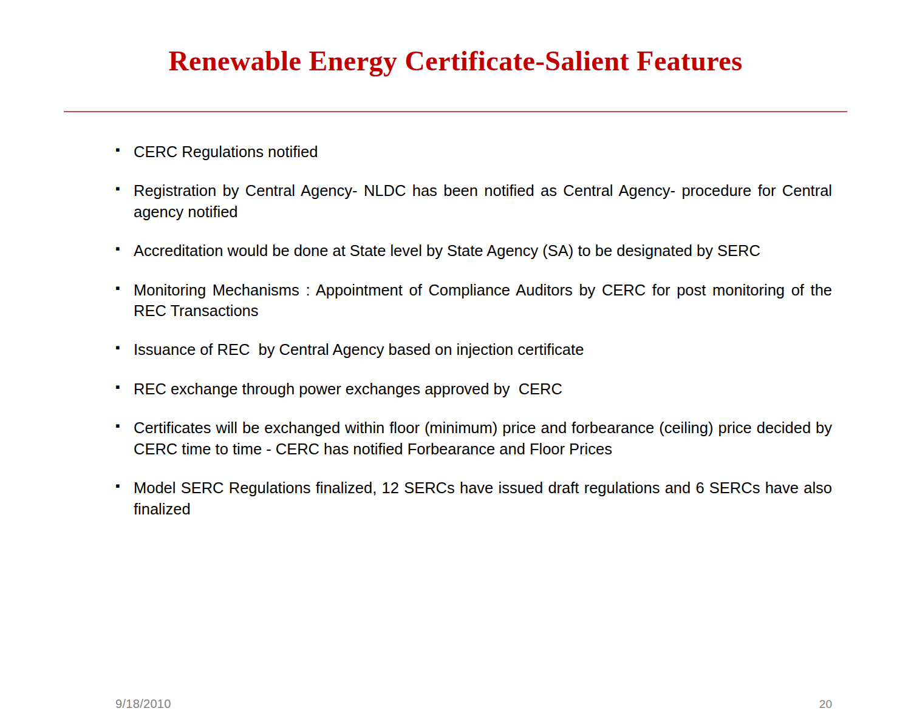Renewable Energy Certificate-Salient Features
CERC Regulations notified
Registration by Central Agency- NLDC has been notified as Central Agency- procedure for Central agency notified
Accreditation would be done at State level by State Agency (SA) to be designated by SERC
Monitoring Mechanisms : Appointment of Compliance Auditors by CERC for post monitoring of the REC Transactions
Issuance of REC by Central Agency based on injection certificate
REC exchange through power exchanges approved by CERC
Certificates will be exchanged within floor (minimum) price and forbearance (ceiling) price decided by CERC time to time - CERC has notified Forbearance and Floor Prices
Model SERC Regulations finalized, 12 SERCs have issued draft regulations and 6 SERCs have also finalized
9/18/2010 20